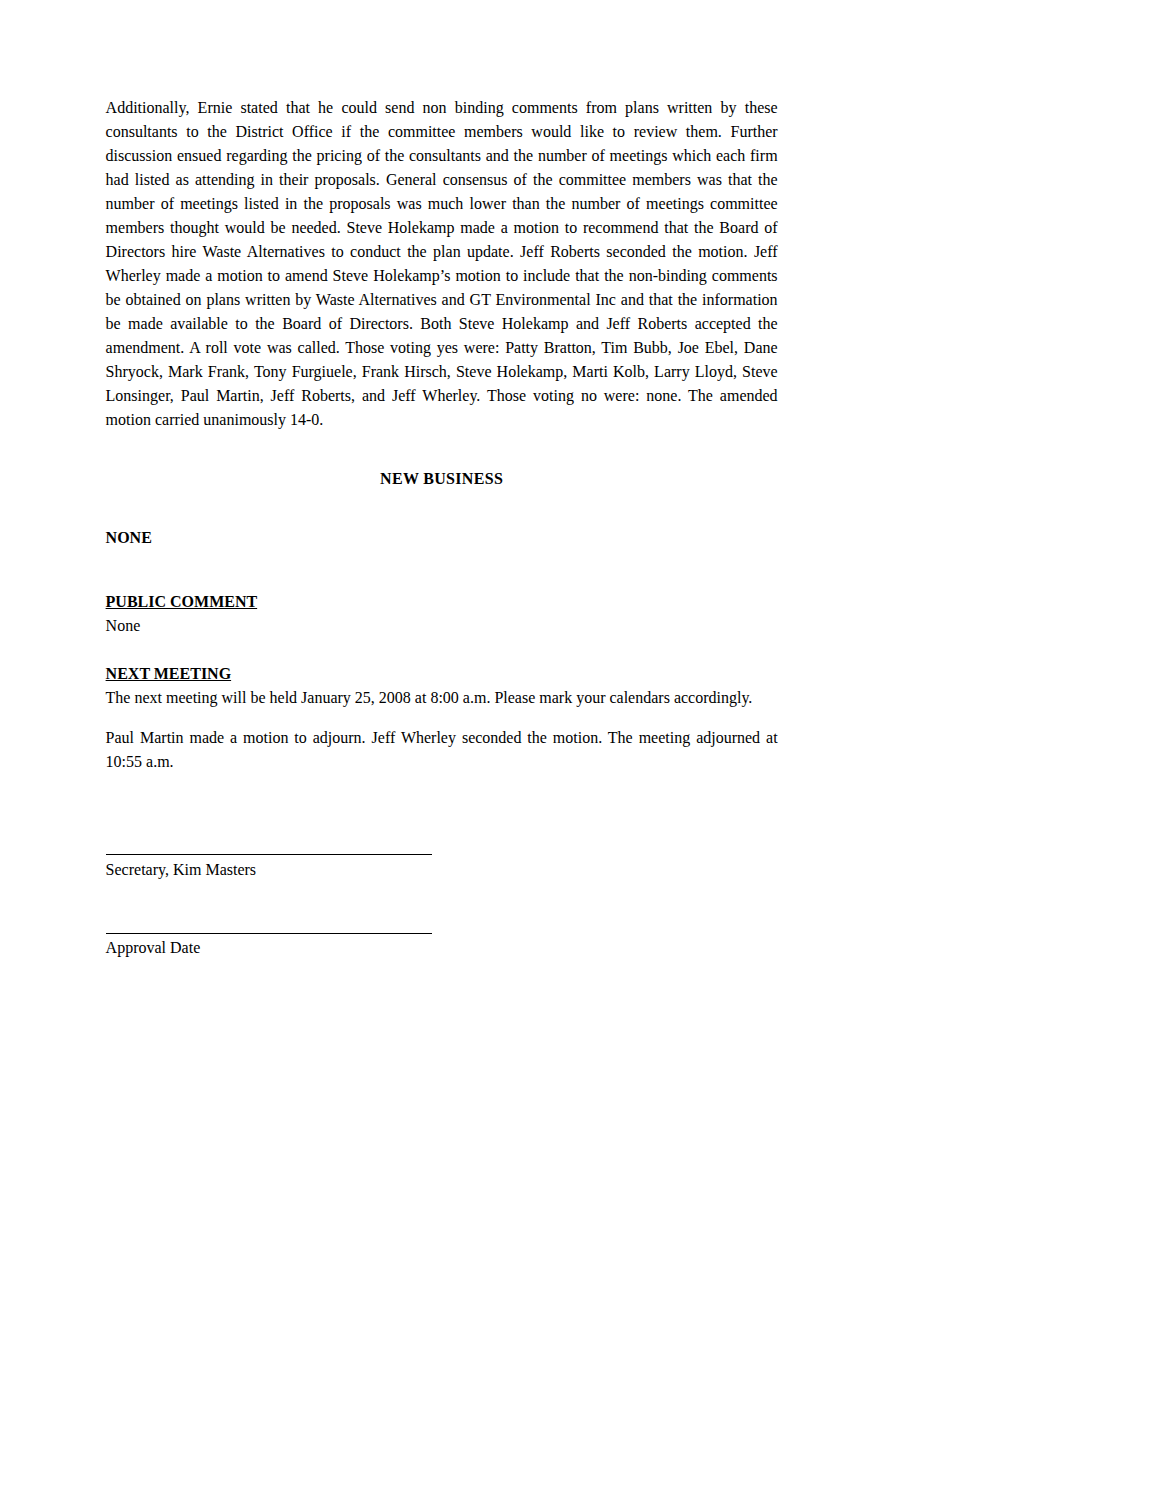Additionally, Ernie stated that he could send non binding comments from plans written by these consultants to the District Office if the committee members would like to review them. Further discussion ensued regarding the pricing of the consultants and the number of meetings which each firm had listed as attending in their proposals. General consensus of the committee members was that the number of meetings listed in the proposals was much lower than the number of meetings committee members thought would be needed. Steve Holekamp made a motion to recommend that the Board of Directors hire Waste Alternatives to conduct the plan update. Jeff Roberts seconded the motion. Jeff Wherley made a motion to amend Steve Holekamp’s motion to include that the non-binding comments be obtained on plans written by Waste Alternatives and GT Environmental Inc and that the information be made available to the Board of Directors. Both Steve Holekamp and Jeff Roberts accepted the amendment. A roll vote was called. Those voting yes were: Patty Bratton, Tim Bubb, Joe Ebel, Dane Shryock, Mark Frank, Tony Furgiuele, Frank Hirsch, Steve Holekamp, Marti Kolb, Larry Lloyd, Steve Lonsinger, Paul Martin, Jeff Roberts, and Jeff Wherley. Those voting no were: none. The amended motion carried unanimously 14-0.
NEW BUSINESS
NONE
PUBLIC COMMENT
None
NEXT MEETING
The next meeting will be held January 25, 2008 at 8:00 a.m. Please mark your calendars accordingly.
Paul Martin made a motion to adjourn. Jeff Wherley seconded the motion. The meeting adjourned at 10:55 a.m.
Secretary, Kim Masters
Approval Date